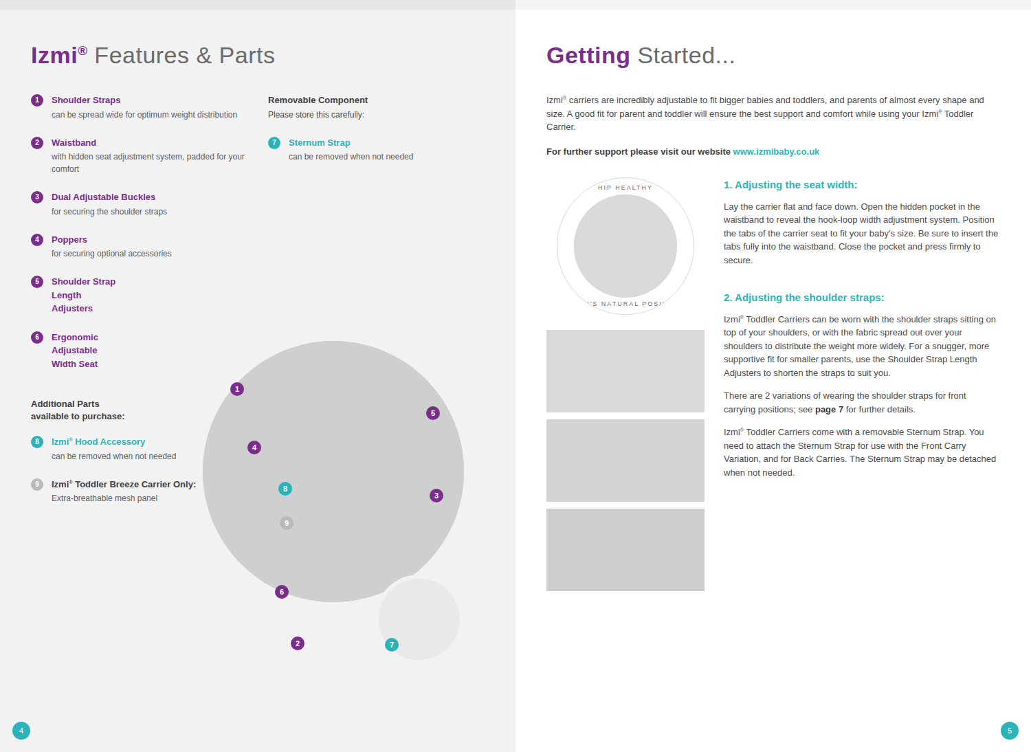Izmi® Features & Parts
1 Shoulder Straps can be spread wide for optimum weight distribution
2 Waistband with hidden seat adjustment system, padded for your comfort
3 Dual Adjustable Buckles for securing the shoulder straps
4 Poppers for securing optional accessories
5 Shoulder Strap
Length
Adjusters
6 Ergonomic
Adjustable
Width Seat
Additional Parts
available to purchase:
8 Izmi® Hood Accessory can be removed when not needed
9 Izmi® Toddler Breeze Carrier Only: Extra-breathable mesh panel
Removable Component
Please store this carefully:
7 Sternum Strap can be removed when not needed
1 5 4 8 3 9 6 2 7
4
Getting Started...
Izmi® carriers are incredibly adjustable to fit bigger babies and toddlers, and parents of almost every shape and size. A good fit for parent and toddler will ensure the best support and comfort while using your Izmi® Toddler Carrier.
For further support please visit our website www.izmibaby.co.uk
HIP HEALTHY BABY'S NATURAL POSITION
1. Adjusting the seat width:
Lay the carrier flat and face down. Open the hidden pocket in the waistband to reveal the hook-loop width adjustment system. Position the tabs of the carrier seat to fit your baby's size. Be sure to insert the tabs fully into the waistband. Close the pocket and press firmly to secure.
2. Adjusting the shoulder straps:
Izmi® Toddler Carriers can be worn with the shoulder straps sitting on top of your shoulders, or with the fabric spread out over your shoulders to distribute the weight more widely. For a snugger, more supportive fit for smaller parents, use the Shoulder Strap Length Adjusters to shorten the straps to suit you.
There are 2 variations of wearing the shoulder straps for front carrying positions; see page 7 for further details.
Izmi® Toddler Carriers come with a removable Sternum Strap. You need to attach the Sternum Strap for use with the Front Carry Variation, and for Back Carries. The Sternum Strap may be detached when not needed.
5